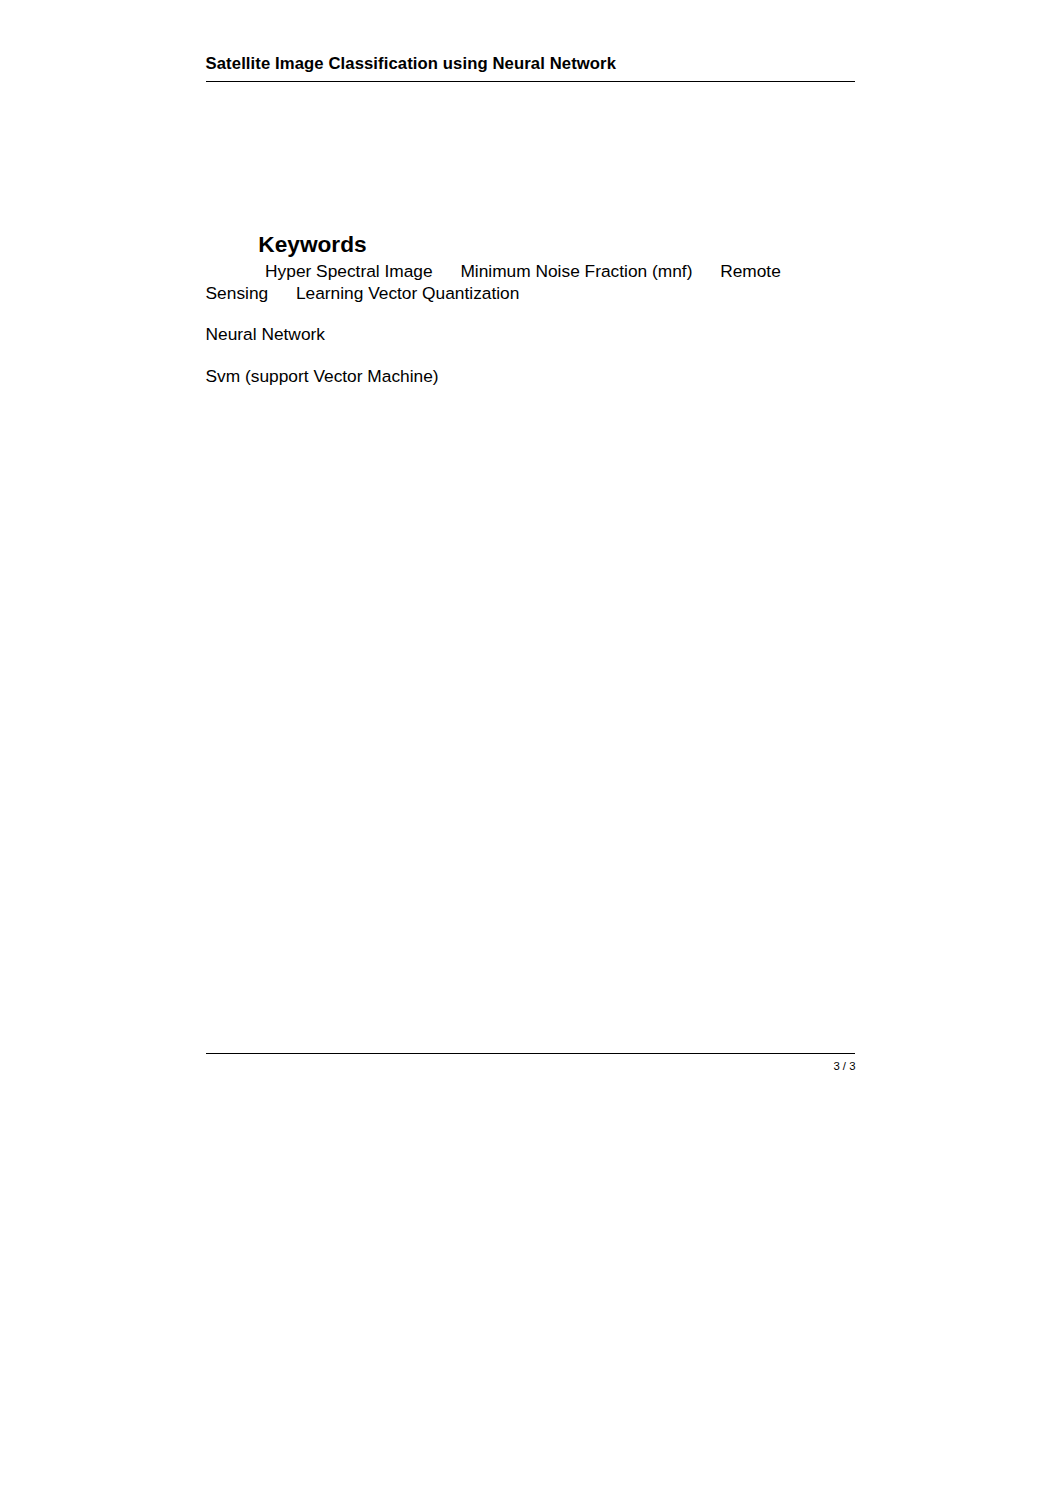Satellite Image Classification using Neural Network
Keywords
Hyper Spectral Image Minimum Noise Fraction (mnf) Remote Sensing Learning Vector Quantization
Neural Network
Svm (support Vector Machine)
3 / 3